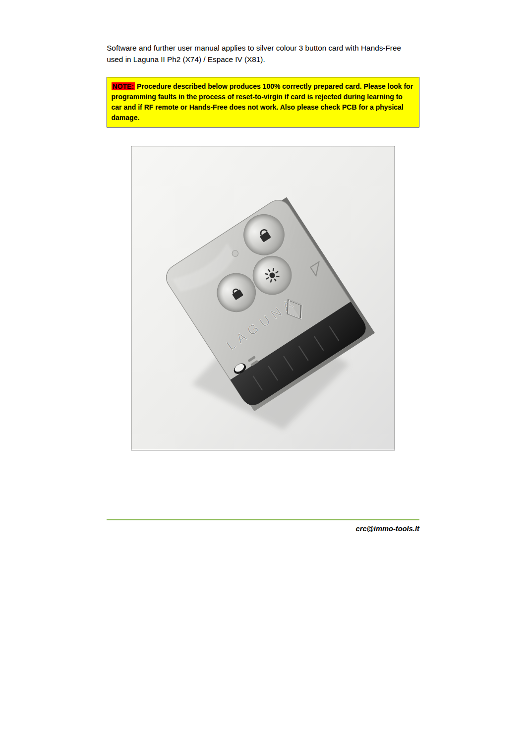Software and further user manual applies to silver colour 3 button card with Hands-Free used in Laguna II Ph2 (X74) / Espace IV (X81).
NOTE: Procedure described below produces 100% correctly prepared card. Please look for programming faults in the process of reset-to-virgin if card is rejected during learning to car and if RF remote or Hands-Free does not work. Also please check PCB for a physical damage.
LAGUNA
crc@immo-tools.lt